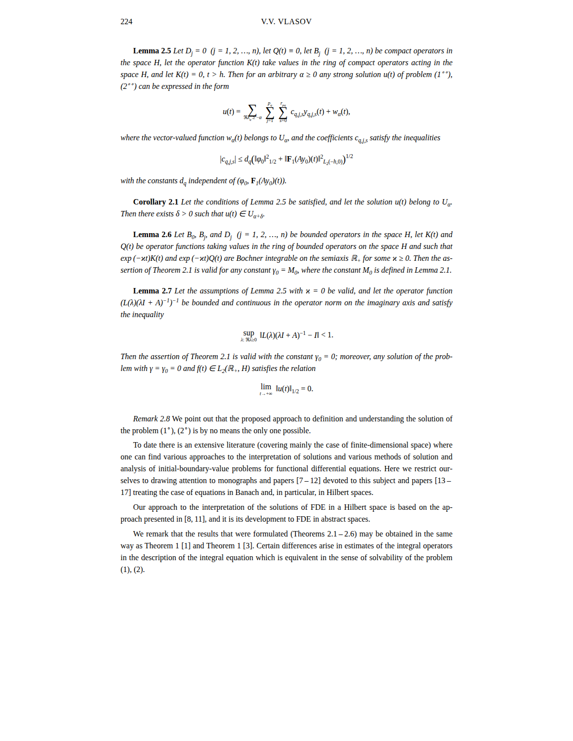224 V.V. VLASOV 224
Lemma 2.5 Let Dj = 0 (j = 1, 2, …, n), let Q(t) ≡ 0, let Bj (j = 1, 2, …, n) be compact operators in the space H, let the operator function K(t) take values in the ring of compact operators acting in the space H, and let K(t) = 0, t > h. Then for an arbitrary α ≥ 0 any strong solution u(t) of problem (1∘∘), (2∘∘) can be expressed in the form
u(t) = ∑ℜλq ≥ −α pq∑j=1 rpq∑s=0 cq,j,syq,j,s(t) + wα(t),
where the vector-valued function wα(t) belongs to Uα, and the coefficients cq,j,s satisfy the inequalities
|cq,j,s| ≤ dq(‖φ0‖21/2 + ‖F1(Ay0)(t)‖2L2(−h,0))1/2
with the constants dq independent of (φ0, F1(Ay0)(t)).
Corollary 2.1 Let the conditions of Lemma 2.5 be satisfied, and let the solution u(t) belong to Uα. Then there exists δ > 0 such that u(t) ∈ Uα+δ.
Lemma 2.6 Let B0, Bj, and Dj (j = 1, 2, …, n) be bounded operators in the space H, let K(t) and Q(t) be operator functions taking values in the ring of bounded operators on the space H and such that exp (−ϰt)K(t) and exp (−ϰt)Q(t) are Bochner integrable on the semiaxis ℝ+ for some ϰ ≥ 0. Then the assertion of Theorem 2.1 is valid for any constant γ0 = M0, where the constant M0 is defined in Lemma 2.1.
Lemma 2.7 Let the assumptions of Lemma 2.5 with ϰ = 0 be valid, and let the operator function (L(λ)(λI + A)−1)−1 be bounded and continuous in the operator norm on the imaginary axis and satisfy the inequality
sup λ: ℜλ≥0 ‖L(λ)(λI + A)−1 − I‖ < 1.
Then the assertion of Theorem 2.1 is valid with the constant γ0 = 0; moreover, any solution of the problem with γ = γ0 = 0 and f(t) ∈ L2(ℝ+, H) satisfies the relation
lim t→+∞ ‖u(t)‖1/2 = 0.
Remark 2.8 We point out that the proposed approach to definition and understanding the solution of the problem (1∘), (2∘) is by no means the only one possible.
To date there is an extensive literature (covering mainly the case of finite-dimensional space) where one can find various approaches to the interpretation of solutions and various methods of solution and analysis of initial-boundary-value problems for functional differential equations. Here we restrict ourselves to drawing attention to monographs and papers [7 – 12] devoted to this subject and papers [13 – 17] treating the case of equations in Banach and, in particular, in Hilbert spaces.
Our approach to the interpretation of the solutions of FDE in a Hilbert space is based on the approach presented in [8, 11], and it is its development to FDE in abstract spaces.
We remark that the results that were formulated (Theorems 2.1 – 2.6) may be obtained in the same way as Theorem 1 [1] and Theorem 1 [3]. Certain differences arise in estimates of the integral operators in the description of the integral equation which is equivalent in the sense of solvability of the problem (1), (2).